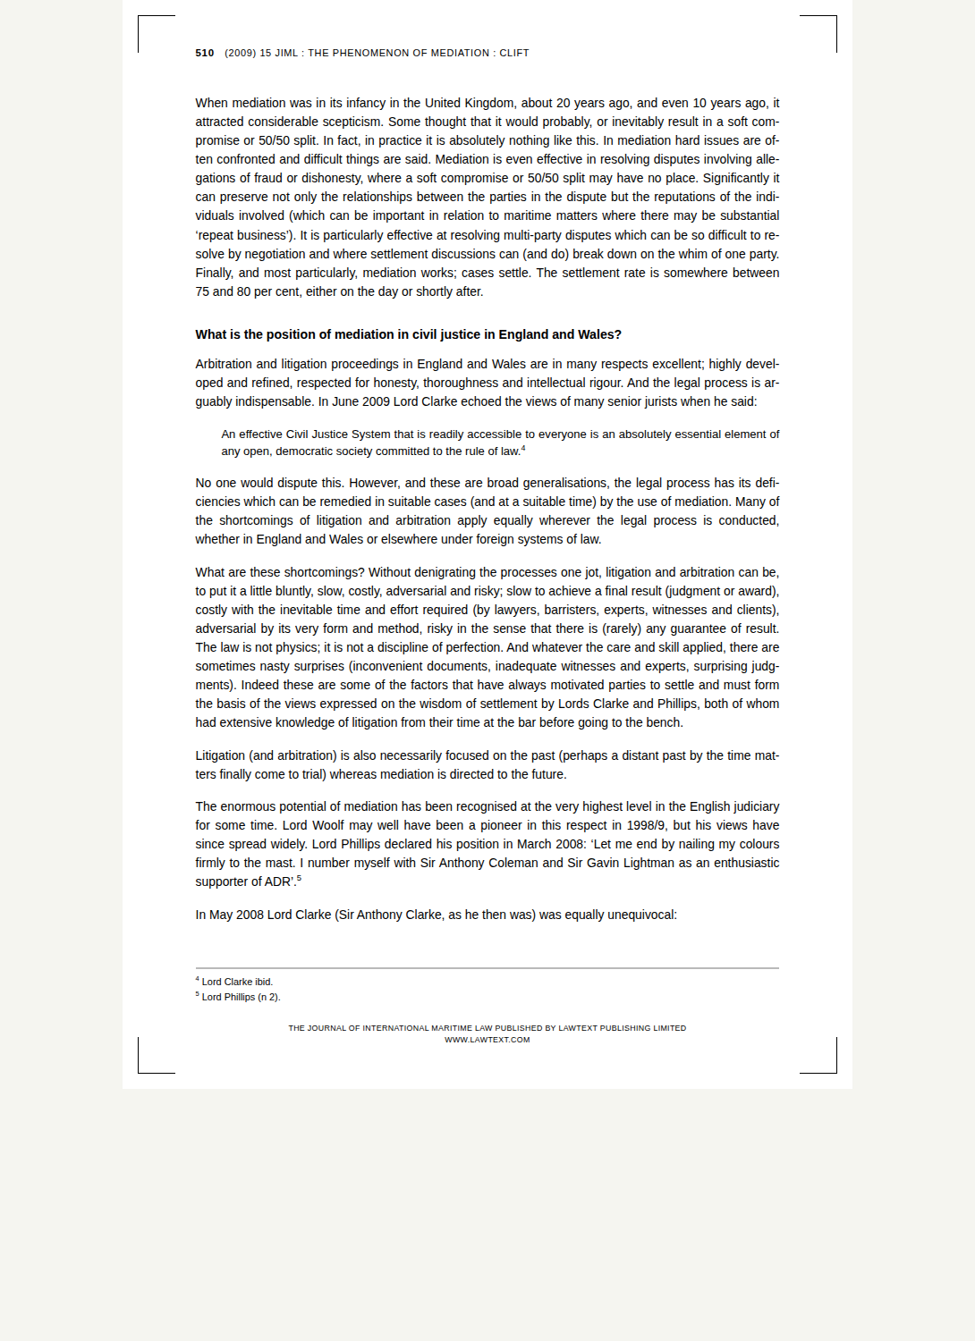510(2009) 15 JIML : THE PHENOMENON OF MEDIATION : CLIFT
When mediation was in its infancy in the United Kingdom, about 20 years ago, and even 10 years ago, it attracted considerable scepticism. Some thought that it would probably, or inevitably result in a soft compromise or 50/50 split. In fact, in practice it is absolutely nothing like this. In mediation hard issues are often confronted and difficult things are said. Mediation is even effective in resolving disputes involving allegations of fraud or dishonesty, where a soft compromise or 50/50 split may have no place. Significantly it can preserve not only the relationships between the parties in the dispute but the reputations of the individuals involved (which can be important in relation to maritime matters where there may be substantial ‘repeat business’). It is particularly effective at resolving multi-party disputes which can be so difficult to resolve by negotiation and where settlement discussions can (and do) break down on the whim of one party. Finally, and most particularly, mediation works; cases settle. The settlement rate is somewhere between 75 and 80 per cent, either on the day or shortly after.
What is the position of mediation in civil justice in England and Wales?
Arbitration and litigation proceedings in England and Wales are in many respects excellent; highly developed and refined, respected for honesty, thoroughness and intellectual rigour. And the legal process is arguably indispensable. In June 2009 Lord Clarke echoed the views of many senior jurists when he said:
An effective Civil Justice System that is readily accessible to everyone is an absolutely essential element of any open, democratic society committed to the rule of law.4
No one would dispute this. However, and these are broad generalisations, the legal process has its deficiencies which can be remedied in suitable cases (and at a suitable time) by the use of mediation. Many of the shortcomings of litigation and arbitration apply equally wherever the legal process is conducted, whether in England and Wales or elsewhere under foreign systems of law.
What are these shortcomings? Without denigrating the processes one jot, litigation and arbitration can be, to put it a little bluntly, slow, costly, adversarial and risky; slow to achieve a final result (judgment or award), costly with the inevitable time and effort required (by lawyers, barristers, experts, witnesses and clients), adversarial by its very form and method, risky in the sense that there is (rarely) any guarantee of result. The law is not physics; it is not a discipline of perfection. And whatever the care and skill applied, there are sometimes nasty surprises (inconvenient documents, inadequate witnesses and experts, surprising judgments). Indeed these are some of the factors that have always motivated parties to settle and must form the basis of the views expressed on the wisdom of settlement by Lords Clarke and Phillips, both of whom had extensive knowledge of litigation from their time at the bar before going to the bench.
Litigation (and arbitration) is also necessarily focused on the past (perhaps a distant past by the time matters finally come to trial) whereas mediation is directed to the future.
The enormous potential of mediation has been recognised at the very highest level in the English judiciary for some time. Lord Woolf may well have been a pioneer in this respect in 1998/9, but his views have since spread widely. Lord Phillips declared his position in March 2008: ‘Let me end by nailing my colours firmly to the mast. I number myself with Sir Anthony Coleman and Sir Gavin Lightman as an enthusiastic supporter of ADR’.5
In May 2008 Lord Clarke (Sir Anthony Clarke, as he then was) was equally unequivocal:
4 Lord Clarke ibid.
5 Lord Phillips (n 2).
THE JOURNAL OF INTERNATIONAL MARITIME LAW PUBLISHED BY LAWTEXT PUBLISHING LIMITED
WWW.LAWTEXT.COM